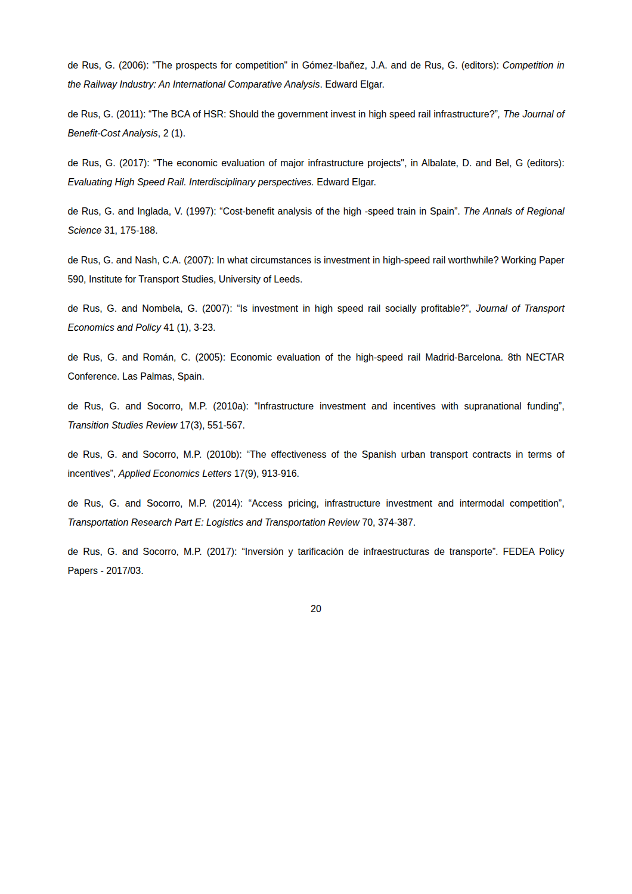de Rus, G. (2006): "The prospects for competition" in Gómez-Ibañez, J.A. and de Rus, G. (editors): Competition in the Railway Industry: An International Comparative Analysis. Edward Elgar.
de Rus, G. (2011): “The BCA of HSR: Should the government invest in high speed rail infrastructure?”, The Journal of Benefit-Cost Analysis, 2 (1).
de Rus, G. (2017): “The economic evaluation of major infrastructure projects", in Albalate, D. and Bel, G (editors): Evaluating High Speed Rail. Interdisciplinary perspectives. Edward Elgar.
de Rus, G. and Inglada, V. (1997): “Cost-benefit analysis of the high -speed train in Spain”. The Annals of Regional Science 31, 175-188.
de Rus, G. and Nash, C.A. (2007): In what circumstances is investment in high-speed rail worthwhile? Working Paper 590, Institute for Transport Studies, University of Leeds.
de Rus, G. and Nombela, G. (2007): “Is investment in high speed rail socially profitable?”, Journal of Transport Economics and Policy 41 (1), 3-23.
de Rus, G. and Román, C. (2005): Economic evaluation of the high-speed rail Madrid-Barcelona. 8th NECTAR Conference. Las Palmas, Spain.
de Rus, G. and Socorro, M.P. (2010a): “Infrastructure investment and incentives with supranational funding”, Transition Studies Review 17(3), 551-567.
de Rus, G. and Socorro, M.P. (2010b): “The effectiveness of the Spanish urban transport contracts in terms of incentives”, Applied Economics Letters 17(9), 913-916.
de Rus, G. and Socorro, M.P. (2014): “Access pricing, infrastructure investment and intermodal competition”, Transportation Research Part E: Logistics and Transportation Review 70, 374-387.
de Rus, G. and Socorro, M.P. (2017): “Inversión y tarificación de infraestructuras de transporte”. FEDEA Policy Papers - 2017/03.
20